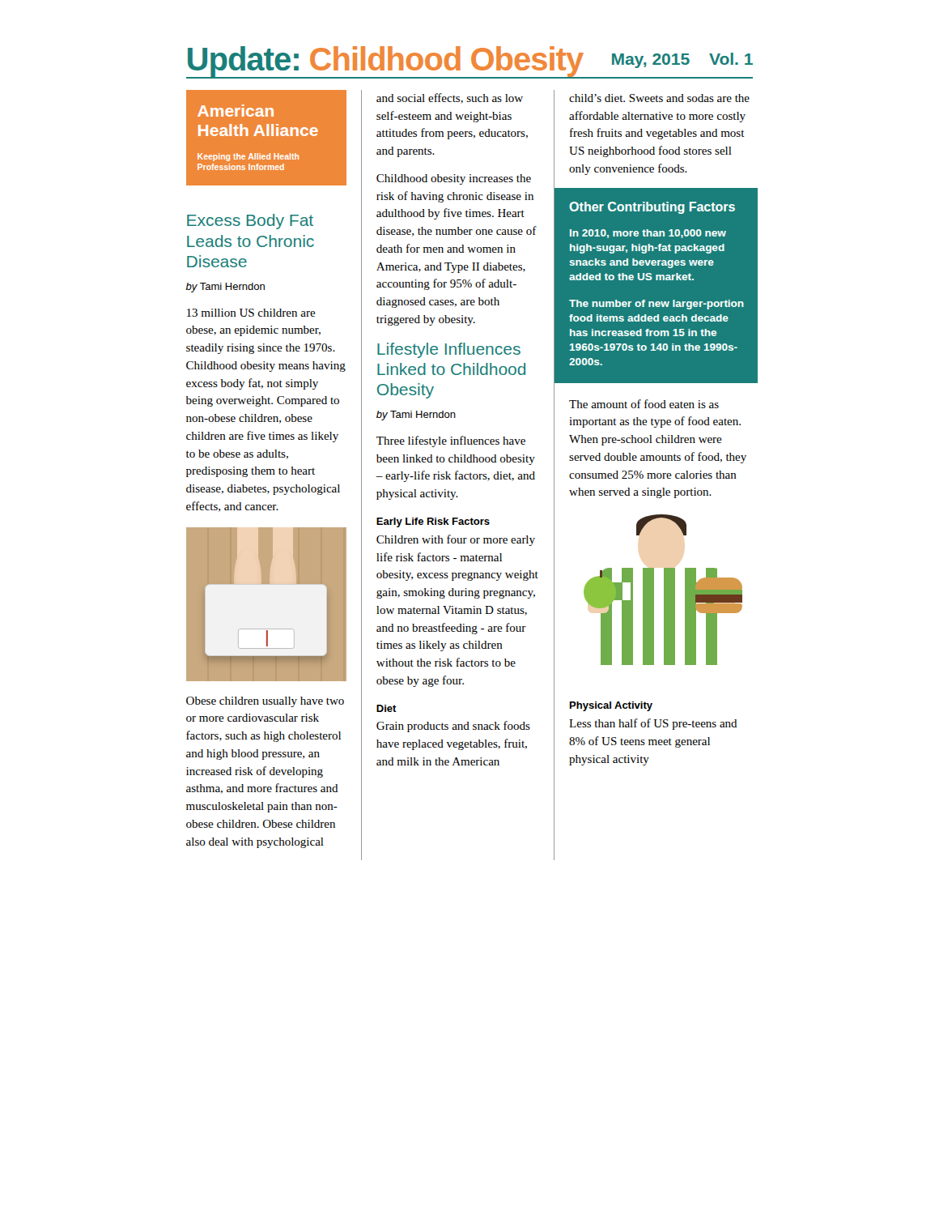Update: Childhood Obesity
May, 2015 Vol. 1
American
Health Alliance
Keeping the Allied Health
Professions Informed
Excess Body Fat Leads to Chronic Disease
by Tami Herndon
13 million US children are obese, an epidemic number, steadily rising since the 1970s. Childhood obesity means having excess body fat, not simply being overweight. Compared to non-obese children, obese children are five times as likely to be obese as adults, predisposing them to heart disease, diabetes, psychological effects, and cancer.
Obese children usually have two or more cardiovascular risk factors, such as high cholesterol and high blood pressure, an increased risk of developing asthma, and more fractures and musculoskeletal pain than non-obese children. Obese children also deal with psychological
and social effects, such as low self-esteem and weight-bias attitudes from peers, educators, and parents.
Childhood obesity increases the risk of having chronic disease in adulthood by five times. Heart disease, the number one cause of death for men and women in America, and Type II diabetes, accounting for 95% of adult-diagnosed cases, are both triggered by obesity.
Lifestyle Influences Linked to Childhood Obesity
by Tami Herndon
Three lifestyle influences have been linked to childhood obesity – early-life risk factors, diet, and physical activity.
Early Life Risk Factors
Children with four or more early life risk factors - maternal obesity, excess pregnancy weight gain, smoking during pregnancy, low maternal Vitamin D status, and no breastfeeding - are four times as likely as children without the risk factors to be obese by age four.
Diet
Grain products and snack foods have replaced vegetables, fruit, and milk in the American
child’s diet. Sweets and sodas are the affordable alternative to more costly fresh fruits and vegetables and most US neighborhood food stores sell only convenience foods.
Other Contributing Factors
In 2010, more than 10,000 new high-sugar, high-fat packaged snacks and beverages were added to the US market.
The number of new larger-portion food items added each decade has increased from 15 in the 1960s-1970s to 140 in the 1990s-2000s.
The amount of food eaten is as important as the type of food eaten. When pre-school children were served double amounts of food, they consumed 25% more calories than when served a single portion.
Physical Activity
Less than half of US pre-teens and 8% of US teens meet general physical activity